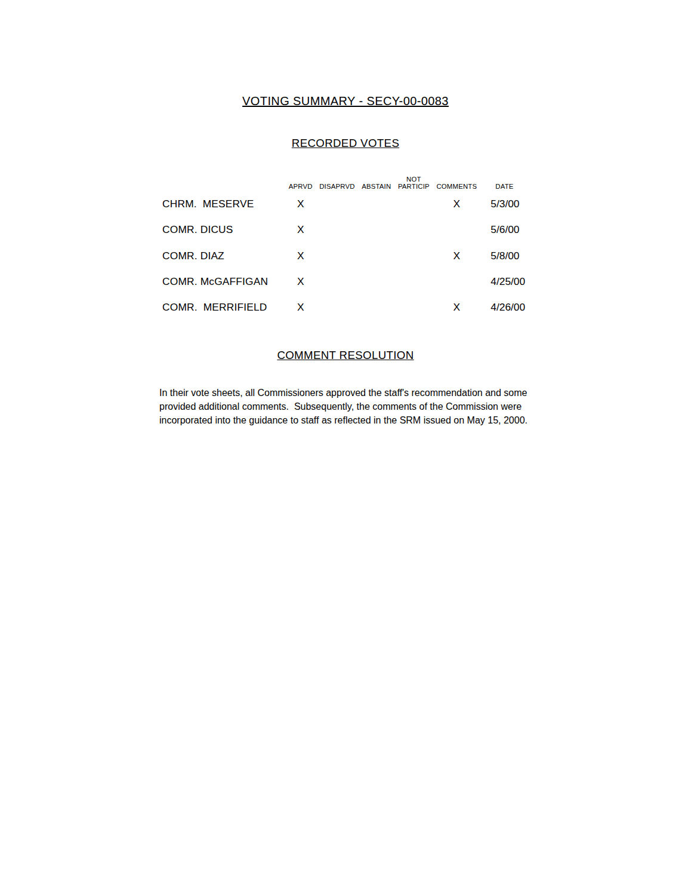VOTING SUMMARY - SECY-00-0083
RECORDED VOTES
| | APRVD | DISAPRVD | ABSTAIN | NOT PARTICIP | COMMENTS | DATE |
| --- | --- | --- | --- | --- | --- | --- |
| CHRM. MESERVE | X | | | | X | 5/3/00 |
| COMR. DICUS | X | | | | | 5/6/00 |
| COMR. DIAZ | X | | | | X | 5/8/00 |
| COMR. McGAFFIGAN | X | | | | | 4/25/00 |
| COMR. MERRIFIELD | X | | | | X | 4/26/00 |
COMMENT RESOLUTION
In their vote sheets, all Commissioners approved the staff's recommendation and some provided additional comments. Subsequently, the comments of the Commission were incorporated into the guidance to staff as reflected in the SRM issued on May 15, 2000.